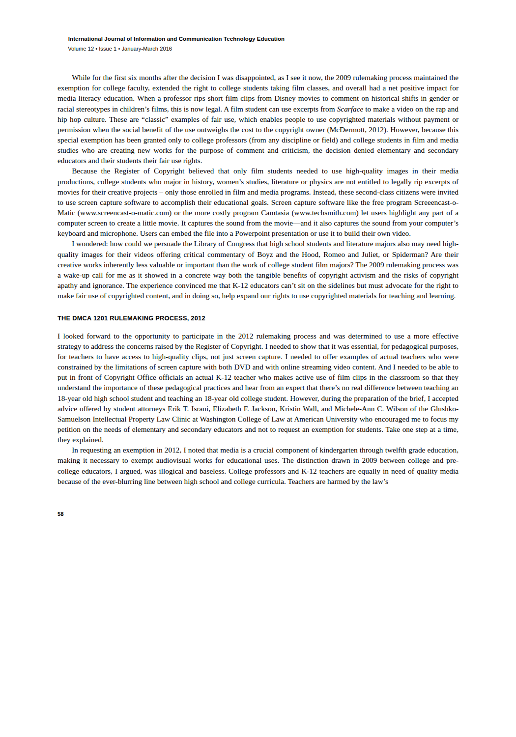International Journal of Information and Communication Technology Education
Volume 12 • Issue 1 • January-March 2016
While for the first six months after the decision I was disappointed, as I see it now, the 2009 rulemaking process maintained the exemption for college faculty, extended the right to college students taking film classes, and overall had a net positive impact for media literacy education. When a professor rips short film clips from Disney movies to comment on historical shifts in gender or racial stereotypes in children’s films, this is now legal. A film student can use excerpts from Scarface to make a video on the rap and hip hop culture. These are “classic” examples of fair use, which enables people to use copyrighted materials without payment or permission when the social benefit of the use outweighs the cost to the copyright owner (McDermott, 2012). However, because this special exemption has been granted only to college professors (from any discipline or field) and college students in film and media studies who are creating new works for the purpose of comment and criticism, the decision denied elementary and secondary educators and their students their fair use rights.
Because the Register of Copyright believed that only film students needed to use high-quality images in their media productions, college students who major in history, women’s studies, literature or physics are not entitled to legally rip excerpts of movies for their creative projects – only those enrolled in film and media programs. Instead, these second-class citizens were invited to use screen capture software to accomplish their educational goals. Screen capture software like the free program Screeencast-o-Matic (www.screencast-o-matic.com) or the more costly program Camtasia (www.techsmith.com) let users highlight any part of a computer screen to create a little movie. It captures the sound from the movie—and it also captures the sound from your computer’s keyboard and microphone. Users can embed the file into a Powerpoint presentation or use it to build their own video.
I wondered: how could we persuade the Library of Congress that high school students and literature majors also may need high-quality images for their videos offering critical commentary of Boyz and the Hood, Romeo and Juliet, or Spiderman? Are their creative works inherently less valuable or important than the work of college student film majors? The 2009 rulemaking process was a wake-up call for me as it showed in a concrete way both the tangible benefits of copyright activism and the risks of copyright apathy and ignorance. The experience convinced me that K-12 educators can’t sit on the sidelines but must advocate for the right to make fair use of copyrighted content, and in doing so, help expand our rights to use copyrighted materials for teaching and learning.
The DMCA 1201 Rulemaking Process, 2012
I looked forward to the opportunity to participate in the 2012 rulemaking process and was determined to use a more effective strategy to address the concerns raised by the Register of Copyright. I needed to show that it was essential, for pedagogical purposes, for teachers to have access to high-quality clips, not just screen capture. I needed to offer examples of actual teachers who were constrained by the limitations of screen capture with both DVD and with online streaming video content. And I needed to be able to put in front of Copyright Office officials an actual K-12 teacher who makes active use of film clips in the classroom so that they understand the importance of these pedagogical practices and hear from an expert that there’s no real difference between teaching an 18-year old high school student and teaching an 18-year old college student. However, during the preparation of the brief, I accepted advice offered by student attorneys Erik T. Israni, Elizabeth F. Jackson, Kristin Wall, and Michele-Ann C. Wilson of the Glushko-Samuelson Intellectual Property Law Clinic at Washington College of Law at American University who encouraged me to focus my petition on the needs of elementary and secondary educators and not to request an exemption for students. Take one step at a time, they explained.
In requesting an exemption in 2012, I noted that media is a crucial component of kindergarten through twelfth grade education, making it necessary to exempt audiovisual works for educational uses. The distinction drawn in 2009 between college and pre-college educators, I argued, was illogical and baseless. College professors and K-12 teachers are equally in need of quality media because of the ever-blurring line between high school and college curricula. Teachers are harmed by the law’s
58